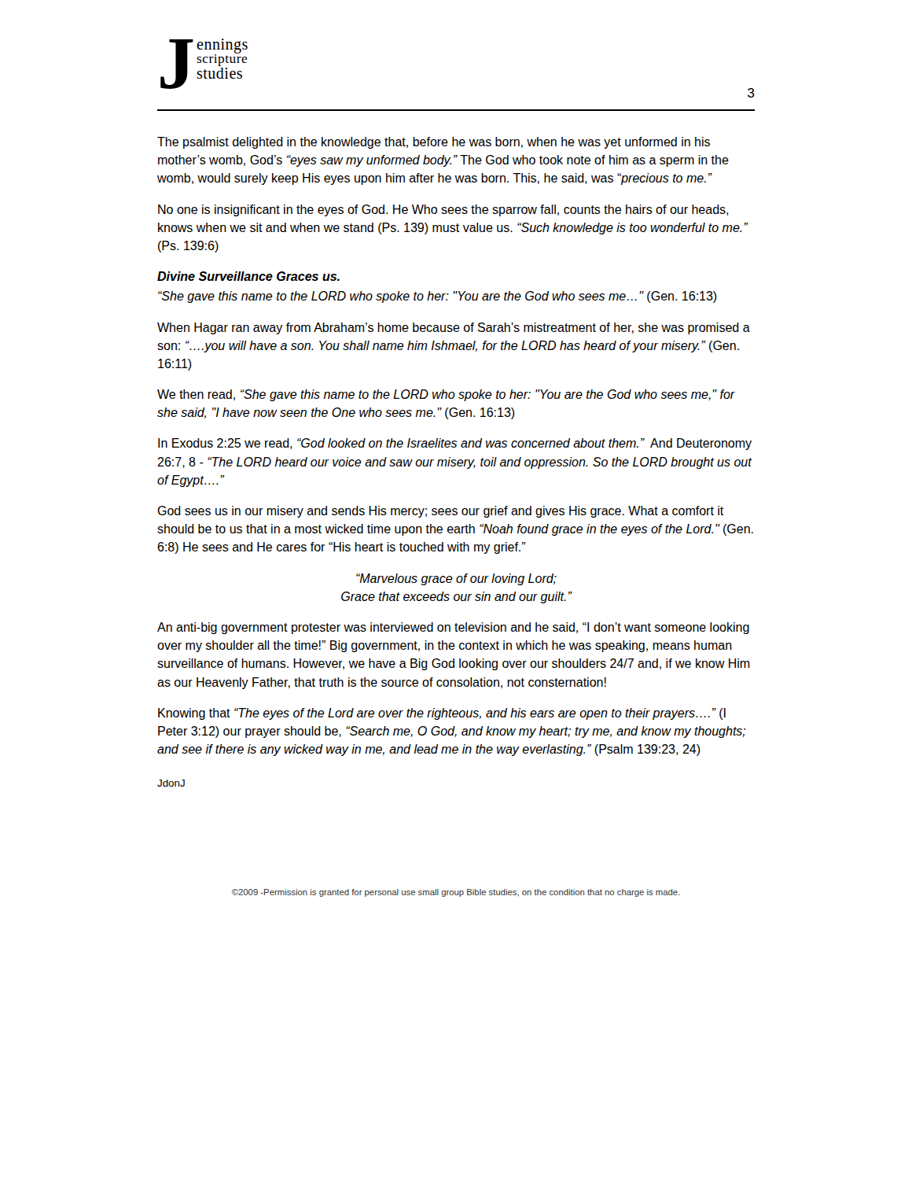J ennings scripture studies
3
The psalmist delighted in the knowledge that, before he was born, when he was yet unformed in his mother’s womb, God’s “eyes saw my unformed body.” The God who took note of him as a sperm in the womb, would surely keep His eyes upon him after he was born. This, he said, was “precious to me.”
No one is insignificant in the eyes of God. He Who sees the sparrow fall, counts the hairs of our heads, knows when we sit and when we stand (Ps. 139) must value us. “Such knowledge is too wonderful to me.” (Ps. 139:6)
Divine Surveillance Graces us.
“She gave this name to the LORD who spoke to her: "You are the God who sees me…" (Gen. 16:13)
When Hagar ran away from Abraham’s home because of Sarah’s mistreatment of her, she was promised a son: “….you will have a son. You shall name him Ishmael, for the LORD has heard of your misery.” (Gen. 16:11)
We then read, “She gave this name to the LORD who spoke to her: "You are the God who sees me," for she said, "I have now seen the One who sees me." (Gen. 16:13)
In Exodus 2:25 we read, “God looked on the Israelites and was concerned about them.” And Deuteronomy 26:7, 8 - “The LORD heard our voice and saw our misery, toil and oppression. So the LORD brought us out of Egypt….”
God sees us in our misery and sends His mercy; sees our grief and gives His grace. What a comfort it should be to us that in a most wicked time upon the earth “Noah found grace in the eyes of the Lord." (Gen. 6:8) He sees and He cares for “His heart is touched with my grief.”
“Marvelous grace of our loving Lord; Grace that exceeds our sin and our guilt.”
An anti-big government protester was interviewed on television and he said, “I don’t want someone looking over my shoulder all the time!” Big government, in the context in which he was speaking, means human surveillance of humans. However, we have a Big God looking over our shoulders 24/7 and, if we know Him as our Heavenly Father, that truth is the source of consolation, not consternation!
Knowing that “The eyes of the Lord are over the righteous, and his ears are open to their prayers….” (I Peter 3:12) our prayer should be, “Search me, O God, and know my heart; try me, and know my thoughts; and see if there is any wicked way in me, and lead me in the way everlasting.” (Psalm 139:23, 24)
JdonJ
©2009 -Permission is granted for personal use small group Bible studies, on the condition that no charge is made.